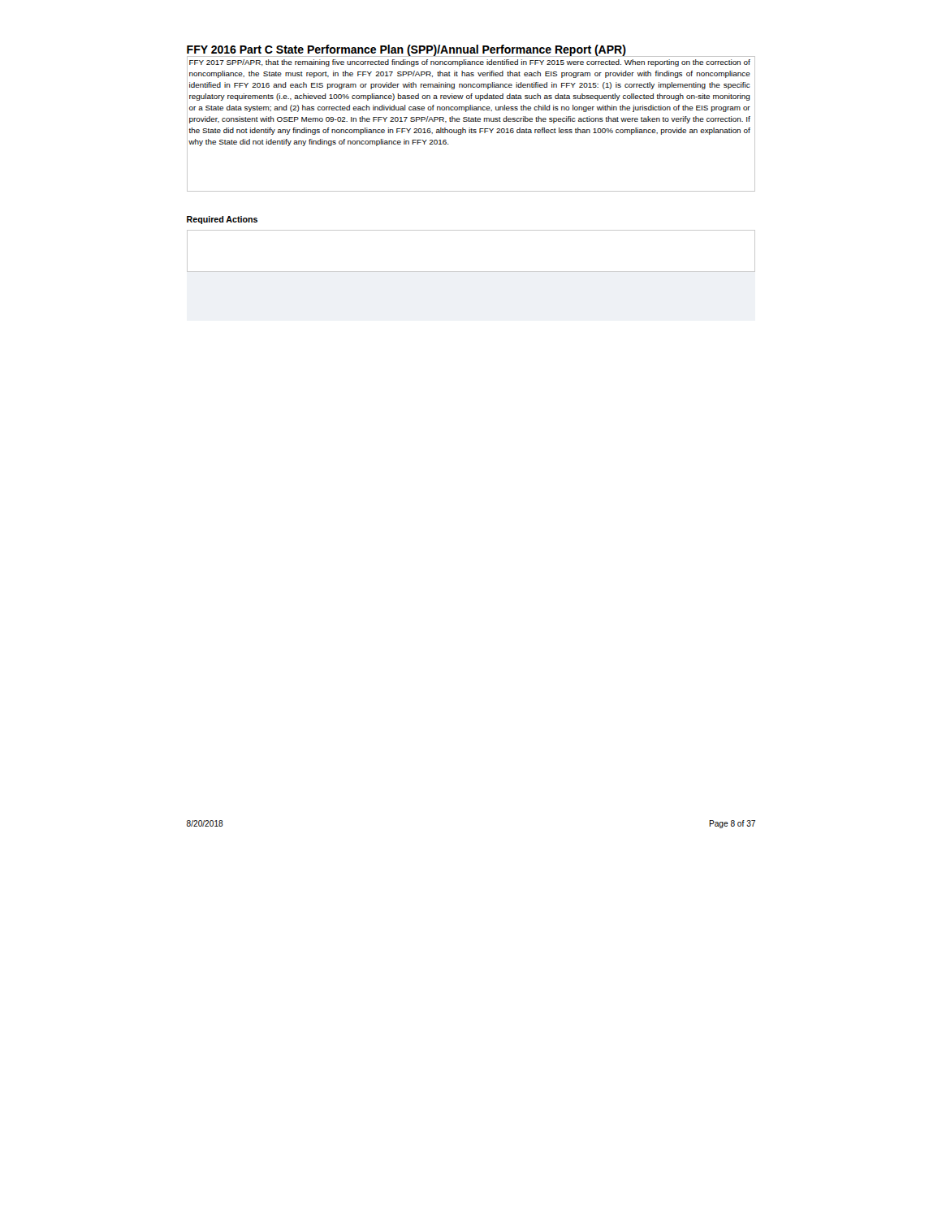FFY 2016 Part C State Performance Plan (SPP)/Annual Performance Report (APR)
FFY 2017 SPP/APR, that the remaining five uncorrected findings of noncompliance identified in FFY 2015 were corrected. When reporting on the correction of noncompliance, the State must report, in the FFY 2017 SPP/APR, that it has verified that each EIS program or provider with findings of noncompliance identified in FFY 2016 and each EIS program or provider with remaining noncompliance identified in FFY 2015: (1) is correctly implementing the specific regulatory requirements (i.e., achieved 100% compliance) based on a review of updated data such as data subsequently collected through on-site monitoring or a State data system; and (2) has corrected each individual case of noncompliance, unless the child is no longer within the jurisdiction of the EIS program or provider, consistent with OSEP Memo 09-02. In the FFY 2017 SPP/APR, the State must describe the specific actions that were taken to verify the correction. If the State did not identify any findings of noncompliance in FFY 2016, although its FFY 2016 data reflect less than 100% compliance, provide an explanation of why the State did not identify any findings of noncompliance in FFY 2016.
Required Actions
8/20/2018 Page 8 of 37